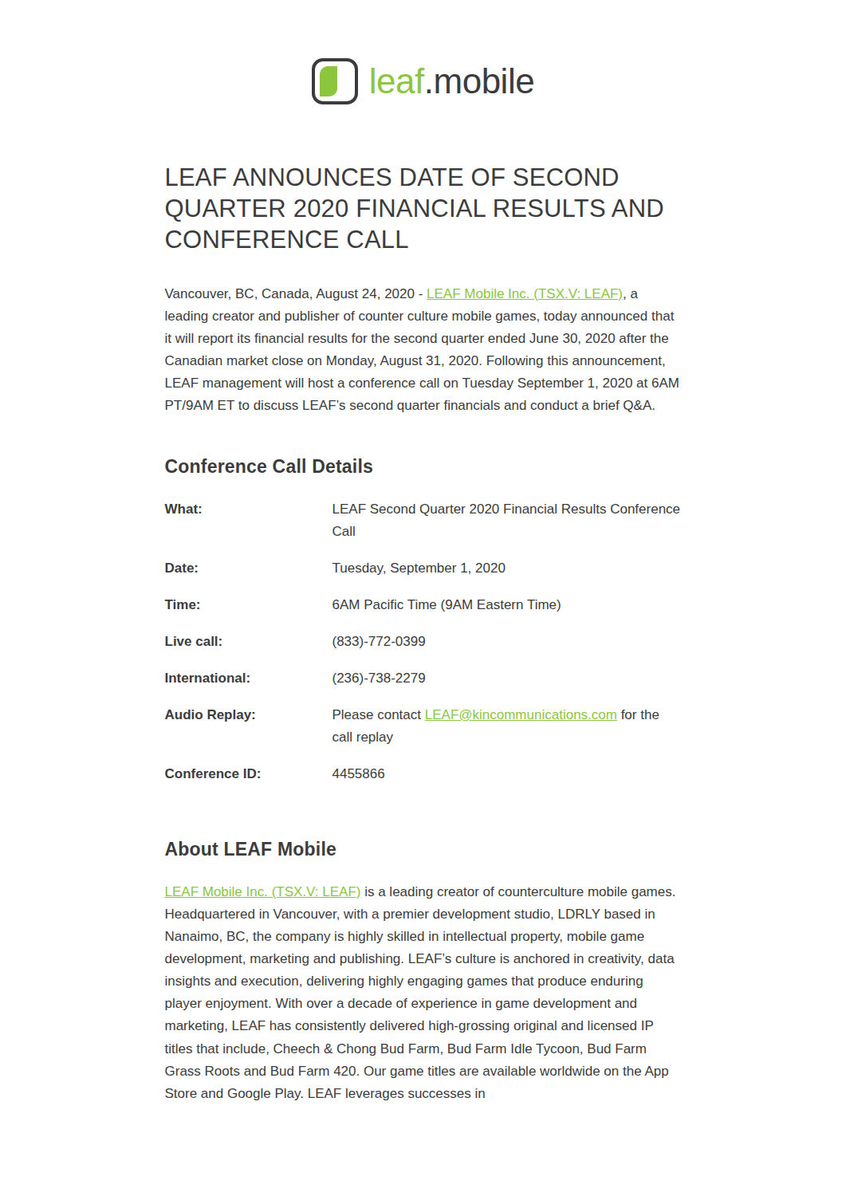leaf.mobile
LEAF ANNOUNCES DATE OF SECOND QUARTER 2020 FINANCIAL RESULTS AND CONFERENCE CALL
Vancouver, BC, Canada, August 24, 2020 - LEAF Mobile Inc. (TSX.V: LEAF), a leading creator and publisher of counter culture mobile games, today announced that it will report its financial results for the second quarter ended June 30, 2020 after the Canadian market close on Monday, August 31, 2020. Following this announcement, LEAF management will host a conference call on Tuesday September 1, 2020 at 6AM PT/9AM ET to discuss LEAF’s second quarter financials and conduct a brief Q&A.
Conference Call Details
| What: | LEAF Second Quarter 2020 Financial Results Conference Call |
| Date: | Tuesday, September 1, 2020 |
| Time: | 6AM Pacific Time (9AM Eastern Time) |
| Live call: | (833)-772-0399 |
| International: | (236)-738-2279 |
| Audio Replay: | Please contact LEAF@kincommunications.com for the call replay |
| Conference ID: | 4455866 |
About LEAF Mobile
LEAF Mobile Inc. (TSX.V: LEAF) is a leading creator of counterculture mobile games. Headquartered in Vancouver, with a premier development studio, LDRLY based in Nanaimo, BC, the company is highly skilled in intellectual property, mobile game development, marketing and publishing. LEAF’s culture is anchored in creativity, data insights and execution, delivering highly engaging games that produce enduring player enjoyment. With over a decade of experience in game development and marketing, LEAF has consistently delivered high-grossing original and licensed IP titles that include, Cheech & Chong Bud Farm, Bud Farm Idle Tycoon, Bud Farm Grass Roots and Bud Farm 420. Our game titles are available worldwide on the App Store and Google Play. LEAF leverages successes in